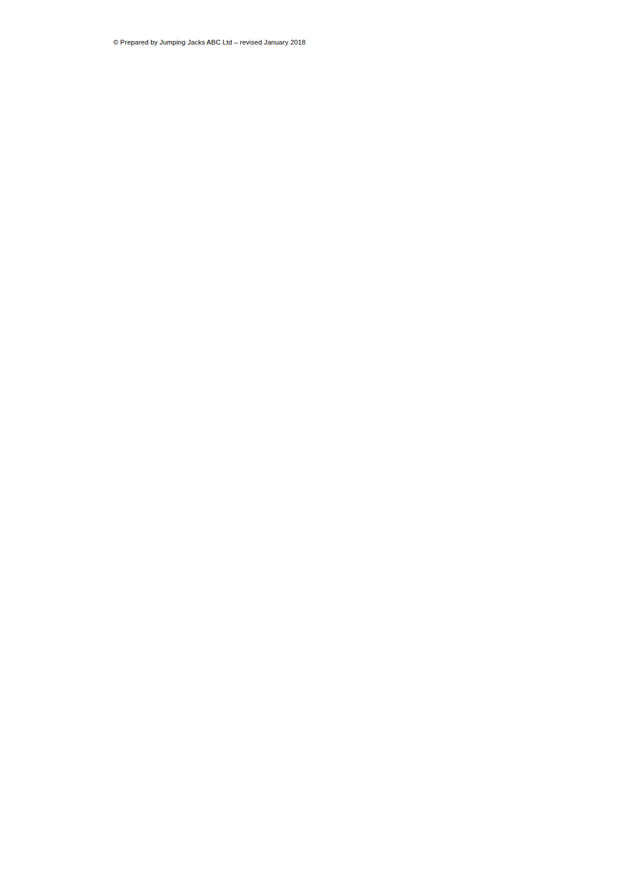© Prepared by Jumping Jacks ABC Ltd – revised January 2018